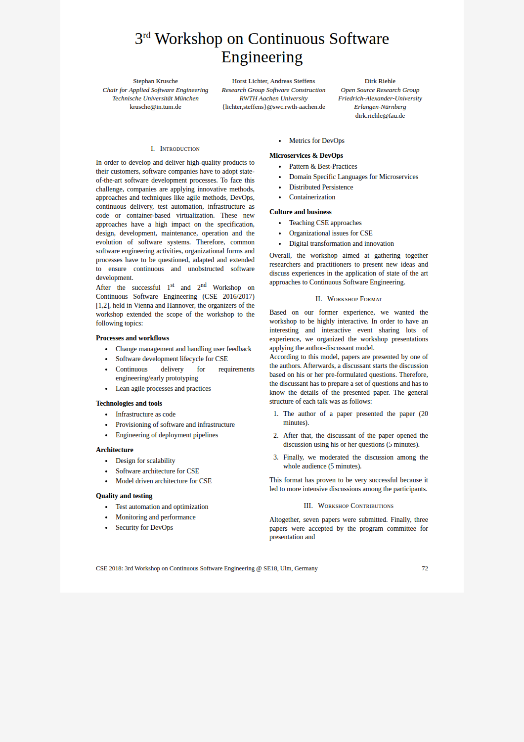3rd Workshop on Continuous Software Engineering
| Stephan Krusche Chair for Applied Software Engineering Technische Universität München krusche@in.tum.de | Horst Lichter, Andreas Steffens Research Group Software Construction RWTH Aachen University {lichter,steffens}@swc.rwth-aachen.de | Dirk Riehle Open Source Research Group Friedrich-Alexander-University Erlangen-Nürnberg dirk.riehle@fau.de |
I. Introduction
In order to develop and deliver high-quality products to their customers, software companies have to adopt state-of-the-art software development processes. To face this challenge, companies are applying innovative methods, approaches and techniques like agile methods, DevOps, continuous delivery, test automation, infrastructure as code or container-based virtualization. These new approaches have a high impact on the specification, design, development, maintenance, operation and the evolution of software systems. Therefore, common software engineering activities, organizational forms and processes have to be questioned, adapted and extended to ensure continuous and unobstructed software development.
After the successful 1st and 2nd Workshop on Continuous Software Engineering (CSE 2016/2017) [1,2], held in Vienna and Hannover, the organizers of the workshop extended the scope of the workshop to the following topics:
Processes and workflows
Change management and handling user feedback
Software development lifecycle for CSE
Continuous delivery for requirements engineering/early prototyping
Lean agile processes and practices
Technologies and tools
Infrastructure as code
Provisioning of software and infrastructure
Engineering of deployment pipelines
Architecture
Design for scalability
Software architecture for CSE
Model driven architecture for CSE
Quality and testing
Test automation and optimization
Monitoring and performance
Security for DevOps
Metrics for DevOps
Microservices & DevOps
Pattern & Best-Practices
Domain Specific Languages for Microservices
Distributed Persistence
Containerization
Culture and business
Teaching CSE approaches
Organizational issues for CSE
Digital transformation and innovation
Overall, the workshop aimed at gathering together researchers and practitioners to present new ideas and discuss experiences in the application of state of the art approaches to Continuous Software Engineering.
II. Workshop Format
Based on our former experience, we wanted the workshop to be highly interactive. In order to have an interesting and interactive event sharing lots of experience, we organized the workshop presentations applying the author-discussant model.
According to this model, papers are presented by one of the authors. Afterwards, a discussant starts the discussion based on his or her pre-formulated questions. Therefore, the discussant has to prepare a set of questions and has to know the details of the presented paper. The general structure of each talk was as follows:
The author of a paper presented the paper (20 minutes).
After that, the discussant of the paper opened the discussion using his or her questions (5 minutes).
Finally, we moderated the discussion among the whole audience (5 minutes).
This format has proven to be very successful because it led to more intensive discussions among the participants.
III. Workshop Contributions
Altogether, seven papers were submitted. Finally, three papers were accepted by the program committee for presentation and
CSE 2018: 3rd Workshop on Continuous Software Engineering @ SE18, Ulm, Germany
72